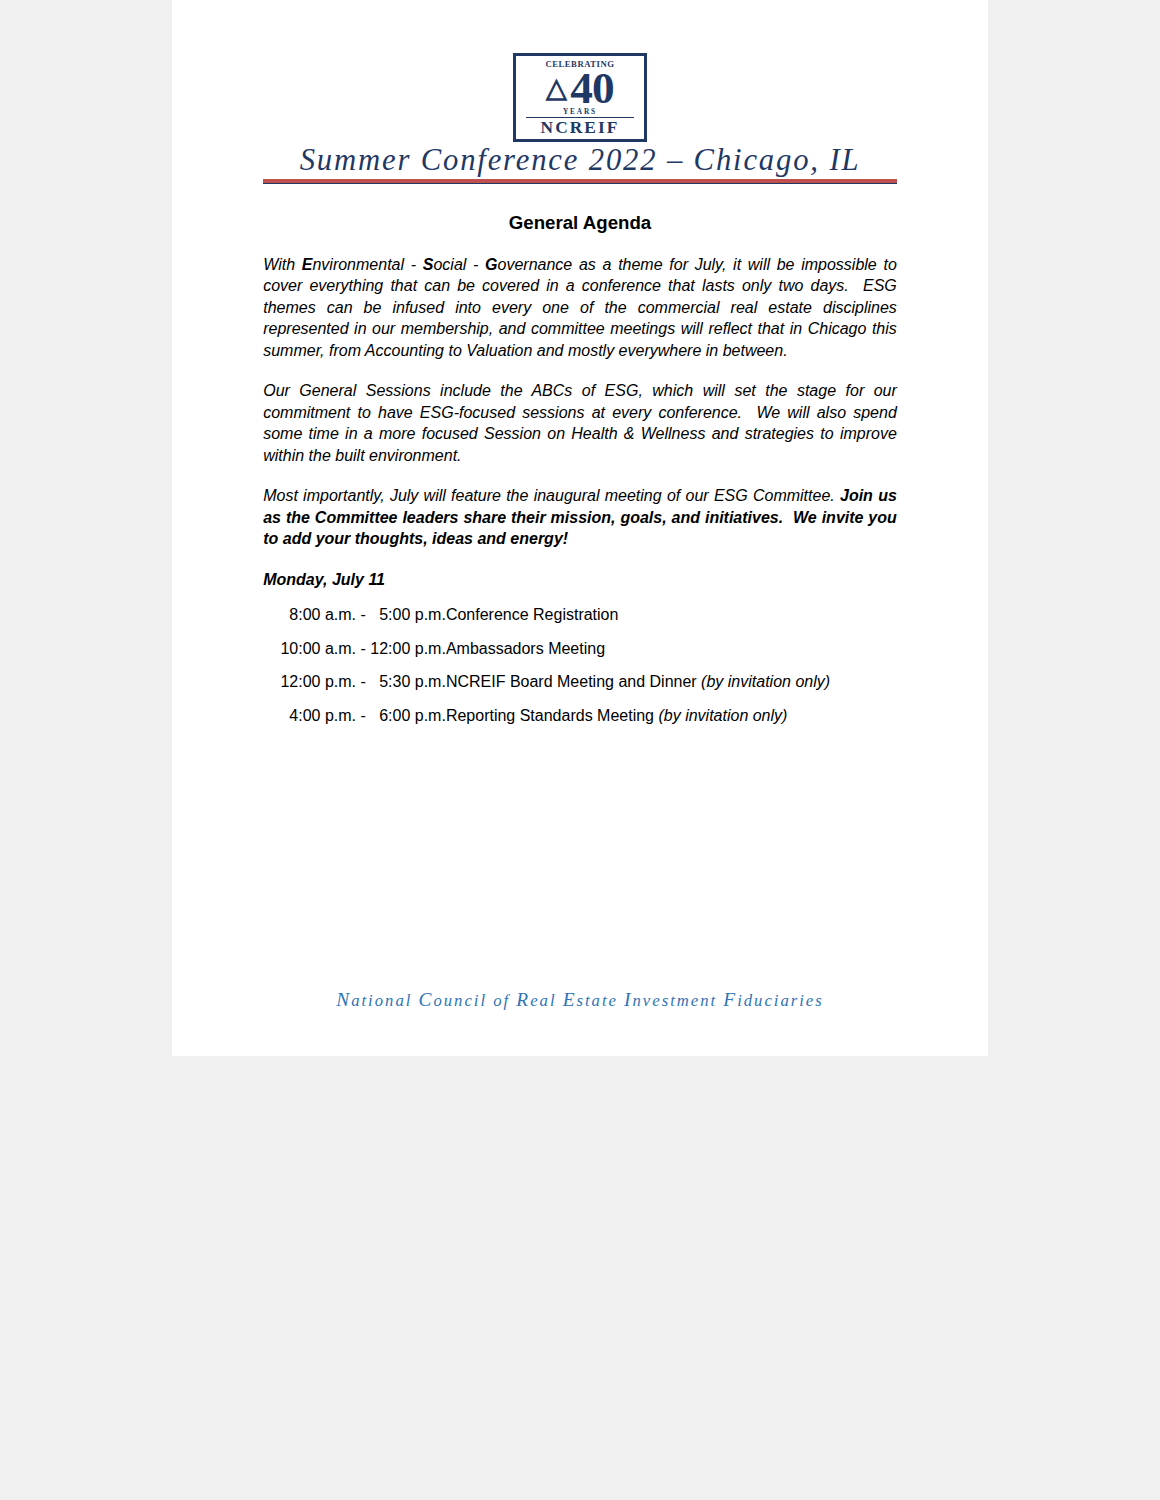Celebrating △40 YEARS NCREIF
Summer Conference 2022 – Chicago, IL
General Agenda
With Environmental - Social - Governance as a theme for July, it will be impossible to cover everything that can be covered in a conference that lasts only two days. ESG themes can be infused into every one of the commercial real estate disciplines represented in our membership, and committee meetings will reflect that in Chicago this summer, from Accounting to Valuation and mostly everywhere in between.
Our General Sessions include the ABCs of ESG, which will set the stage for our commitment to have ESG-focused sessions at every conference. We will also spend some time in a more focused Session on Health & Wellness and strategies to improve within the built environment.
Most importantly, July will feature the inaugural meeting of our ESG Committee. Join us as the Committee leaders share their mission, goals, and initiatives. We invite you to add your thoughts, ideas and energy!
Monday, July 11
| 8:00 a.m. - 5:00 p.m. | Conference Registration |
| 10:00 a.m. - 12:00 p.m. | Ambassadors Meeting |
| 12:00 p.m. - 5:30 p.m. | NCREIF Board Meeting and Dinner (by invitation only) |
| 4:00 p.m. - 6:00 p.m. | Reporting Standards Meeting (by invitation only) |
National Council of Real Estate Investment Fiduciaries